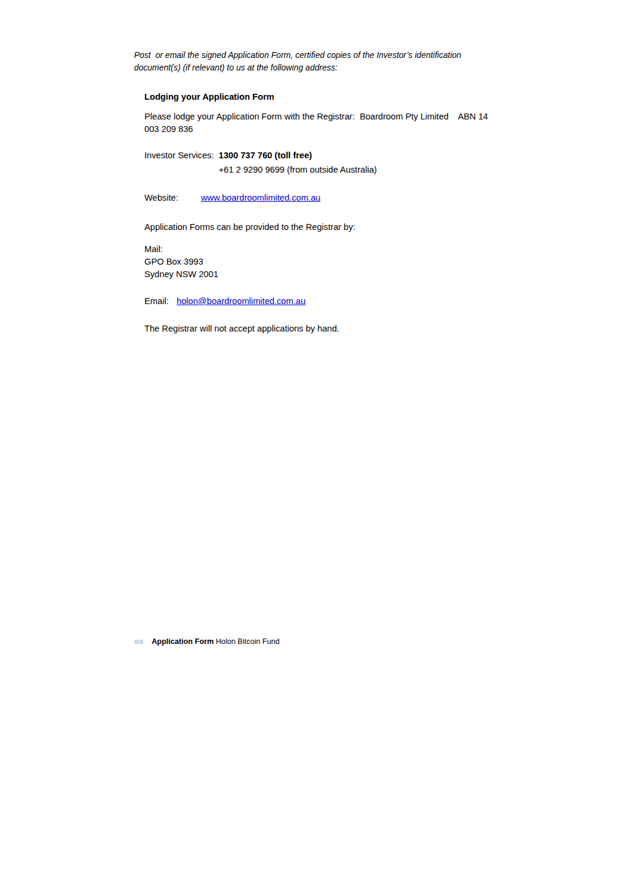Post or email the signed Application Form, certified copies of the Investor’s identification document(s) (if relevant) to us at the following address:
Lodging your Application Form
Please lodge your Application Form with the Registrar: Boardroom Pty Limited ABN 14 003 209 836
Investor Services:
1300 737 760 (toll free)
+61 2 9290 9699 (from outside Australia)
Website:
www.boardroomlimited.com.au
Application Forms can be provided to the Registrar by:
Mail:
GPO Box 3993
Sydney NSW 2001
Email: holon@boardroomlimited.com.au
The Registrar will not accept applications by hand.
xix Application Form Holon Bitcoin Fund